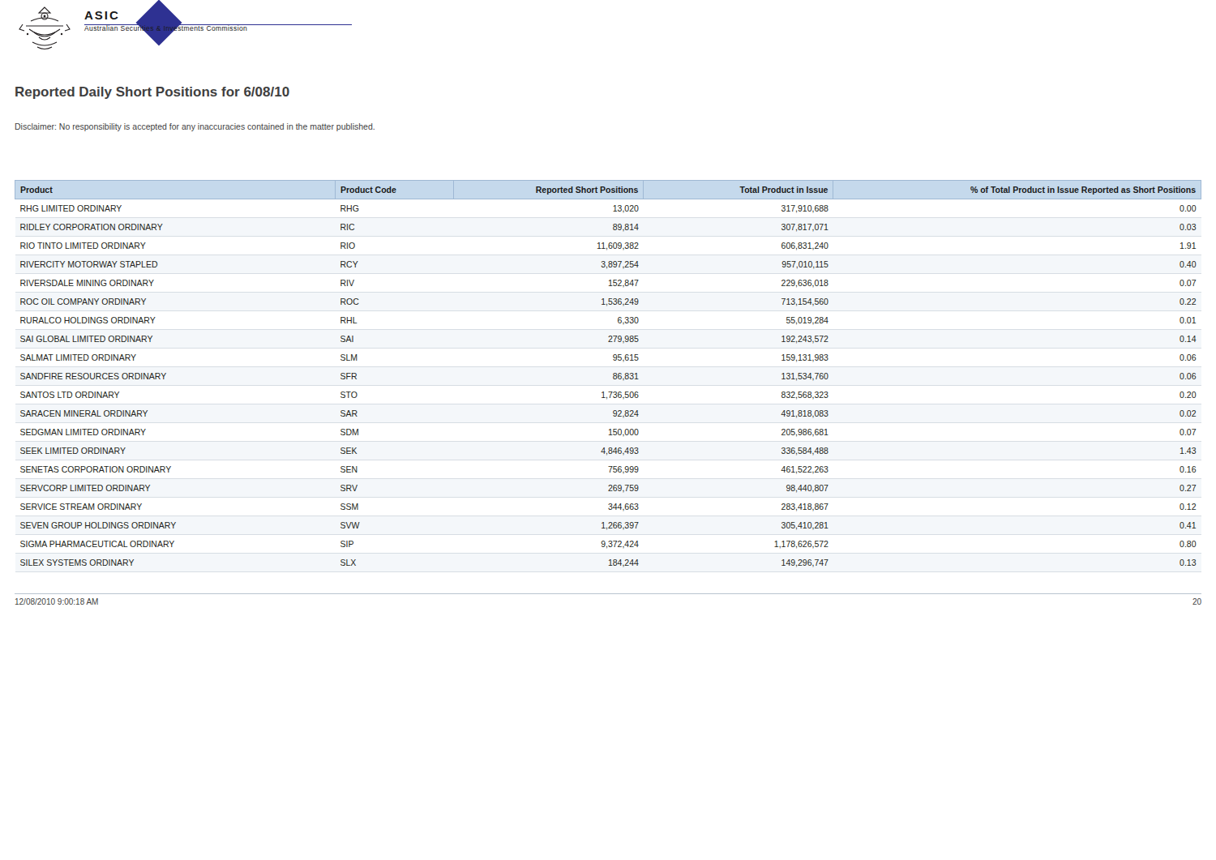ASIC
Australian Securities & Investments Commission
Reported Daily Short Positions for 6/08/10
Disclaimer: No responsibility is accepted for any inaccuracies contained in the matter published.
| Product | Product Code | Reported Short Positions | Total Product in Issue | % of Total Product in Issue Reported as Short Positions |
| --- | --- | --- | --- | --- |
| RHG LIMITED ORDINARY | RHG | 13,020 | 317,910,688 | 0.00 |
| RIDLEY CORPORATION ORDINARY | RIC | 89,814 | 307,817,071 | 0.03 |
| RIO TINTO LIMITED ORDINARY | RIO | 11,609,382 | 606,831,240 | 1.91 |
| RIVERCITY MOTORWAY STAPLED | RCY | 3,897,254 | 957,010,115 | 0.40 |
| RIVERSDALE MINING ORDINARY | RIV | 152,847 | 229,636,018 | 0.07 |
| ROC OIL COMPANY ORDINARY | ROC | 1,536,249 | 713,154,560 | 0.22 |
| RURALCO HOLDINGS ORDINARY | RHL | 6,330 | 55,019,284 | 0.01 |
| SAI GLOBAL LIMITED ORDINARY | SAI | 279,985 | 192,243,572 | 0.14 |
| SALMAT LIMITED ORDINARY | SLM | 95,615 | 159,131,983 | 0.06 |
| SANDFIRE RESOURCES ORDINARY | SFR | 86,831 | 131,534,760 | 0.06 |
| SANTOS LTD ORDINARY | STO | 1,736,506 | 832,568,323 | 0.20 |
| SARACEN MINERAL ORDINARY | SAR | 92,824 | 491,818,083 | 0.02 |
| SEDGMAN LIMITED ORDINARY | SDM | 150,000 | 205,986,681 | 0.07 |
| SEEK LIMITED ORDINARY | SEK | 4,846,493 | 336,584,488 | 1.43 |
| SENETAS CORPORATION ORDINARY | SEN | 756,999 | 461,522,263 | 0.16 |
| SERVCORP LIMITED ORDINARY | SRV | 269,759 | 98,440,807 | 0.27 |
| SERVICE STREAM ORDINARY | SSM | 344,663 | 283,418,867 | 0.12 |
| SEVEN GROUP HOLDINGS ORDINARY | SVW | 1,266,397 | 305,410,281 | 0.41 |
| SIGMA PHARMACEUTICAL ORDINARY | SIP | 9,372,424 | 1,178,626,572 | 0.80 |
| SILEX SYSTEMS ORDINARY | SLX | 184,244 | 149,296,747 | 0.13 |
12/08/2010 9:00:18 AM
20